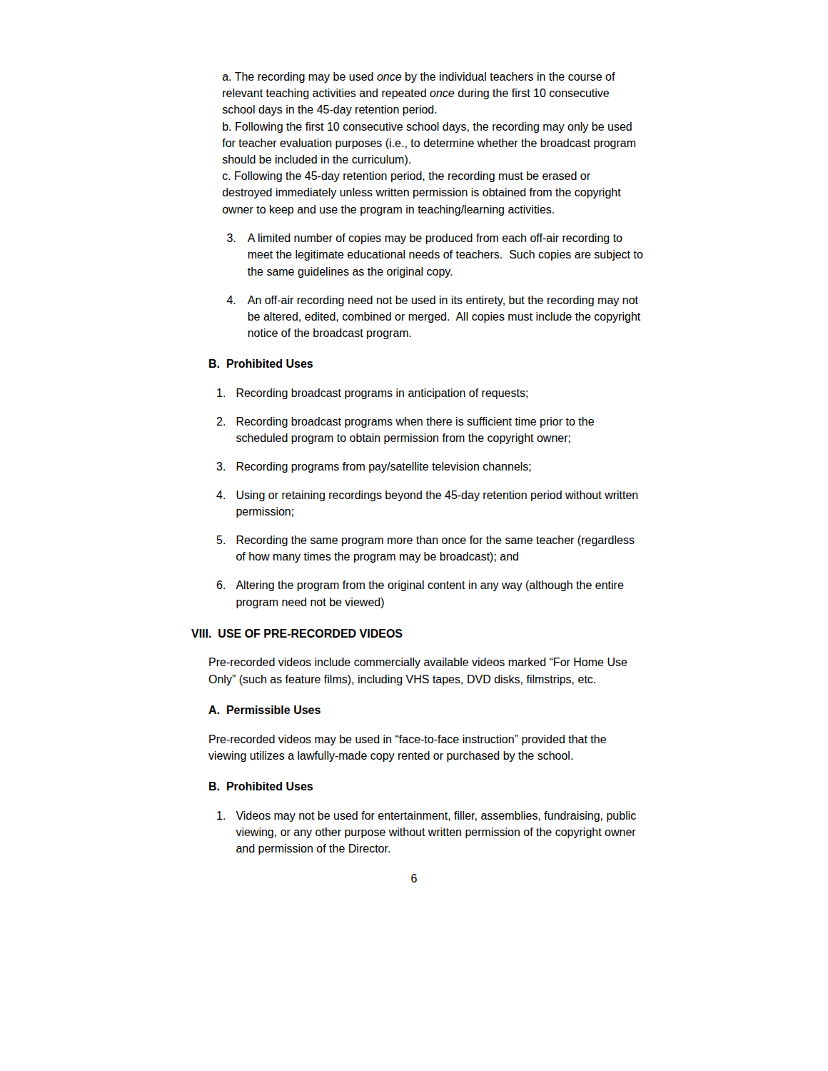a. The recording may be used once by the individual teachers in the course of relevant teaching activities and repeated once during the first 10 consecutive school days in the 45-day retention period.
b. Following the first 10 consecutive school days, the recording may only be used for teacher evaluation purposes (i.e., to determine whether the broadcast program should be included in the curriculum).
c. Following the 45-day retention period, the recording must be erased or destroyed immediately unless written permission is obtained from the copyright owner to keep and use the program in teaching/learning activities.
A limited number of copies may be produced from each off-air recording to meet the legitimate educational needs of teachers. Such copies are subject to the same guidelines as the original copy.
An off-air recording need not be used in its entirety, but the recording may not be altered, edited, combined or merged. All copies must include the copyright notice of the broadcast program.
B. Prohibited Uses
Recording broadcast programs in anticipation of requests;
Recording broadcast programs when there is sufficient time prior to the scheduled program to obtain permission from the copyright owner;
Recording programs from pay/satellite television channels;
Using or retaining recordings beyond the 45-day retention period without written permission;
Recording the same program more than once for the same teacher (regardless of how many times the program may be broadcast); and
Altering the program from the original content in any way (although the entire program need not be viewed)
VIII. USE OF PRE-RECORDED VIDEOS
Pre-recorded videos include commercially available videos marked “For Home Use Only” (such as feature films), including VHS tapes, DVD disks, filmstrips, etc.
A. Permissible Uses
Pre-recorded videos may be used in “face-to-face instruction” provided that the viewing utilizes a lawfully-made copy rented or purchased by the school.
B. Prohibited Uses
Videos may not be used for entertainment, filler, assemblies, fundraising, public viewing, or any other purpose without written permission of the copyright owner and permission of the Director.
6